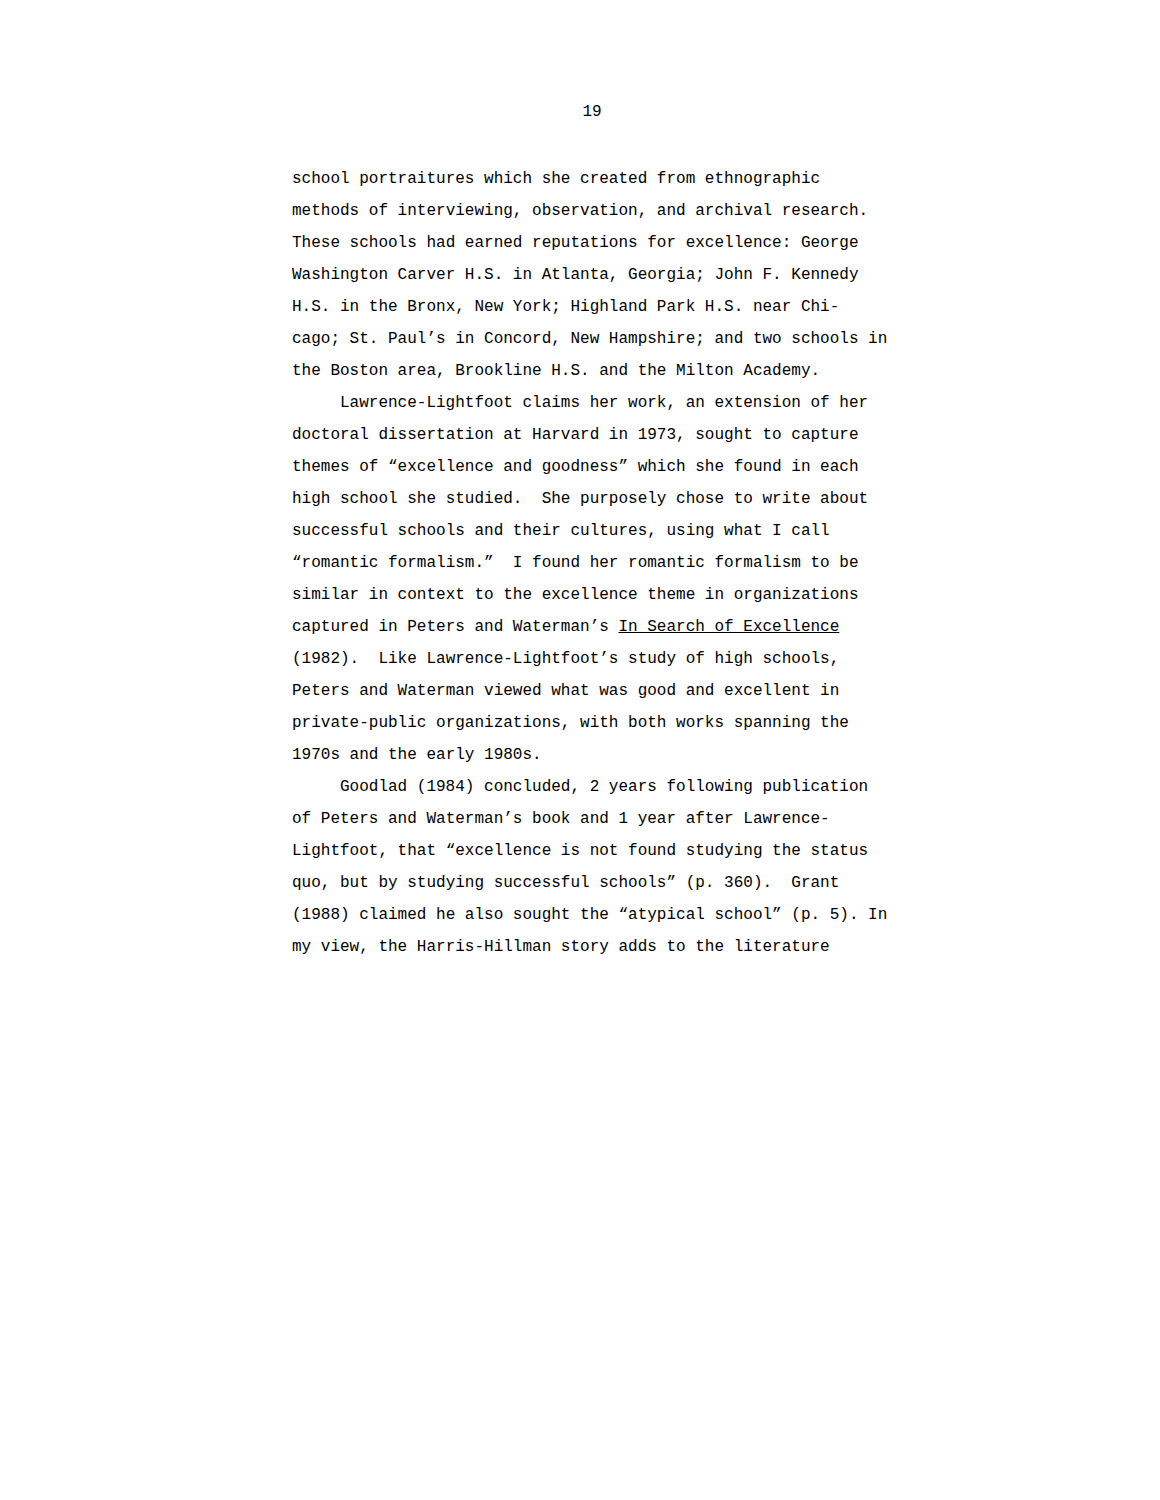19
school portraitures which she created from ethnographic methods of interviewing, observation, and archival research. These schools had earned reputations for excellence: George Washington Carver H.S. in Atlanta, Georgia; John F. Kennedy H.S. in the Bronx, New York; Highland Park H.S. near Chi- cago; St. Paul’s in Concord, New Hampshire; and two schools in the Boston area, Brookline H.S. and the Milton Academy.
Lawrence-Lightfoot claims her work, an extension of her doctoral dissertation at Harvard in 1973, sought to capture themes of “excellence and goodness” which she found in each high school she studied. She purposely chose to write about successful schools and their cultures, using what I call “romantic formalism.” I found her romantic formalism to be similar in context to the excellence theme in organizations captured in Peters and Waterman’s In Search of Excellence (1982). Like Lawrence-Lightfoot’s study of high schools, Peters and Waterman viewed what was good and excellent in private-public organizations, with both works spanning the 1970s and the early 1980s.
Goodlad (1984) concluded, 2 years following publication of Peters and Waterman’s book and 1 year after Lawrence- Lightfoot, that “excellence is not found studying the status quo, but by studying successful schools” (p. 360). Grant (1988) claimed he also sought the “atypical school” (p. 5). In my view, the Harris-Hillman story adds to the literature